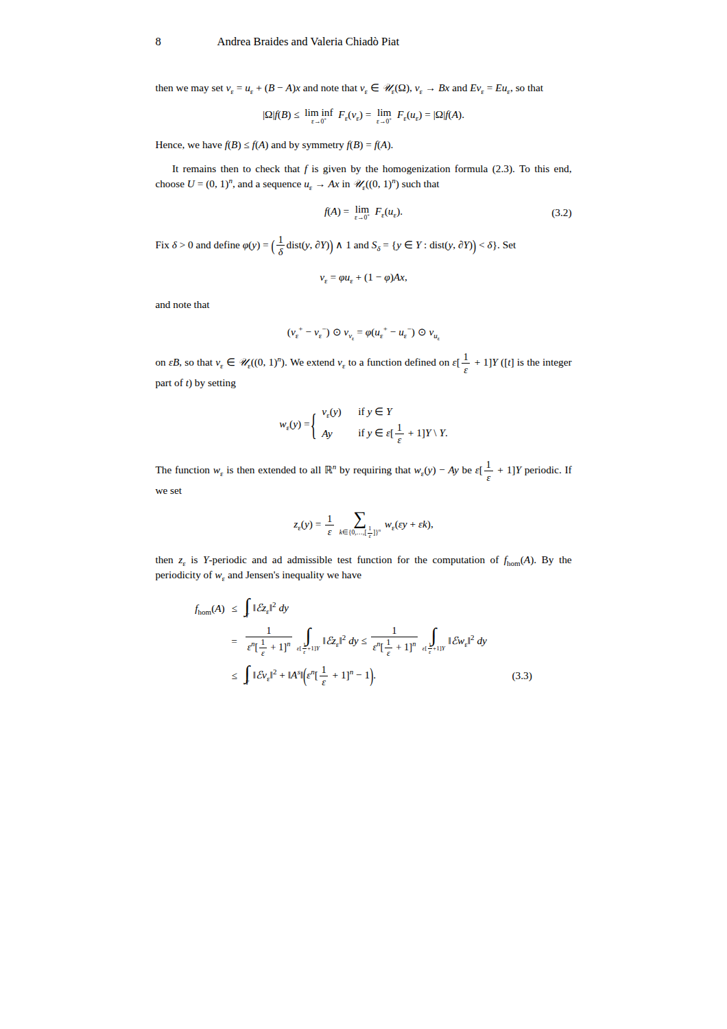8 Andrea Braides and Valeria Chiadò Piat
then we may set vε = uε + (B − A)x and note that vε ∈ 𝒰ε(Ω), vε → Bx and Evε = Euε, so that
|Ω|f(B) ≤ lim inf ε→0+ Fε(vε) = lim ε→0+ Fε(uε) = |Ω|f(A).
Hence, we have f(B) ≤ f(A) and by symmetry f(B) = f(A).
It remains then to check that f is given by the homogenization formula (2.3). To this end, choose U = (0, 1)n, and a sequence uε → Ax in 𝒰ε((0, 1)n) such that
f(A) = lim ε→0+ Fε(uε).
(3.2)
Fix δ > 0 and define φ(y) = (1 δ dist(y, ∂Y)) ∧ 1 and Sδ = {y ∈ Y : dist(y, ∂Y)) < δ}. Set
vε = φuε + (1 − φ)Ax,
and note that
(vε+ − vε−) ⊙ νvε = φ(uε+ − uε−) ⊙ νuε
on εB, so that vε ∈ 𝒰ε((0, 1)n). We extend vε to a function defined on ε[1 ε + 1]Y ([t] is the integer part of t) by setting
wε(y) = {
| v ε ( y ) | if y ∈ Y |
| Ay | if y ∈ ε [ 1 ε + 1] Y \ Y . |
The function wε is then extended to all ℝn by requiring that wε(y) − Ay be ε[1 ε + 1]Y periodic. If we set
zε(y) = 1 ε ∑k∈{0,…,[1 ε]}n wε(εy + εk),
then zε is Y-periodic and ad admissible test function for the computation of fhom(A). By the periodicity of wε and Jensen's inequality we have
| f hom ( A ) | ≤ | ∫ Y ‖ ℰ z ε ‖ 2 dy | |
| | = | 1 ε n [ 1 ε + 1] n ∫ ε [ 1 ε +1] Y ‖ ℰ z ε ‖ 2 dy ≤ 1 ε n [ 1 ε + 1] n ∫ ε [ 1 ε +1] Y ‖ ℰ w ε ‖ 2 dy | |
| | ≤ | ∫ Y ‖ ℰ v ε ‖ 2 + ‖ A s ‖ ( ε n [ 1 ε + 1] n − 1 ) . | (3.3) |